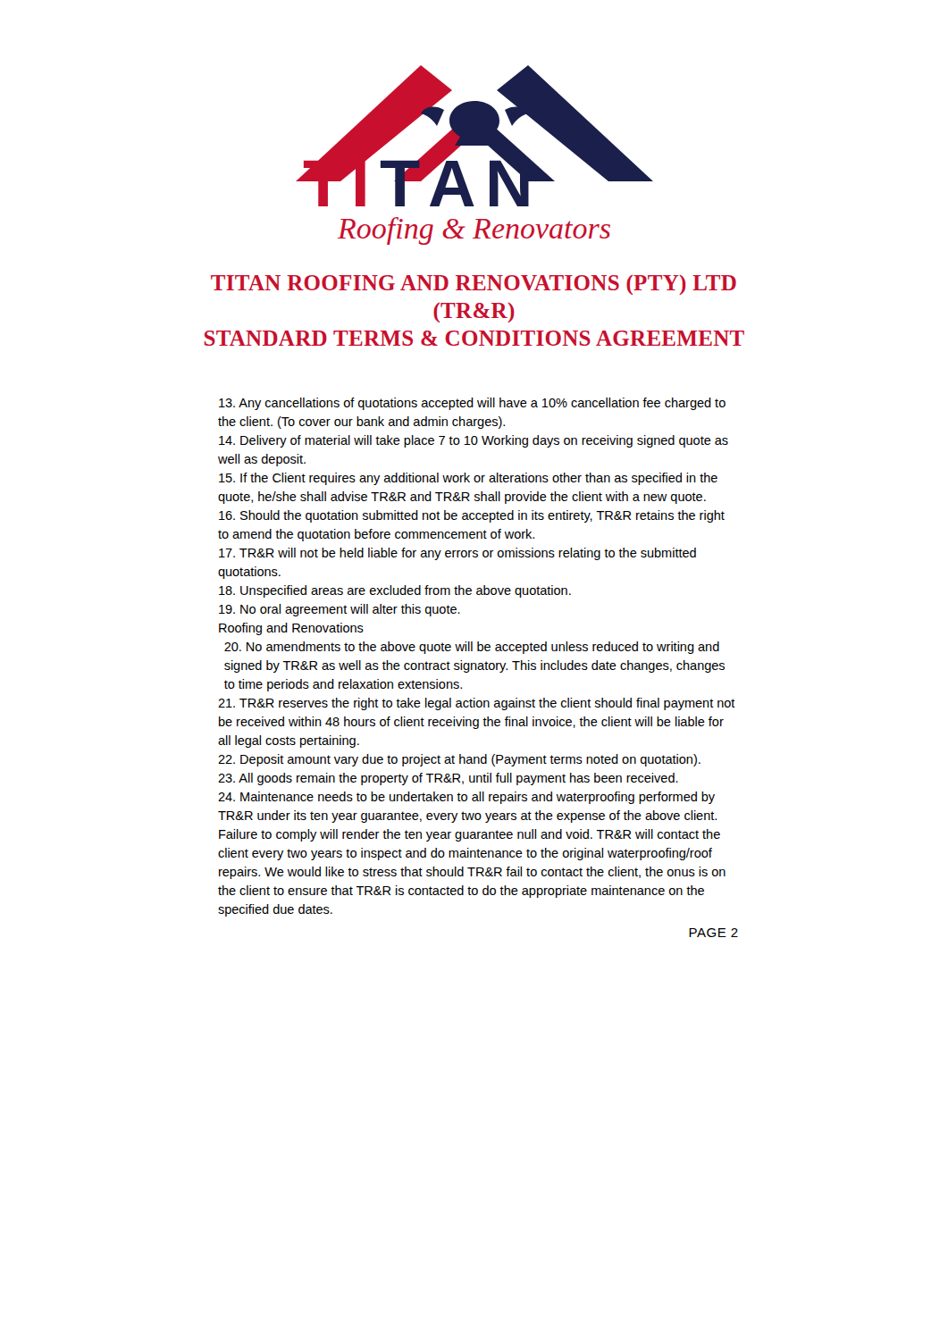T I T A N Roofing & Renovators
TITAN ROOFING AND RENOVATIONS (PTY) LTD (TR&R) STANDARD TERMS & CONDITIONS AGREEMENT
13. Any cancellations of quotations accepted will have a 10% cancellation fee charged to the client. (To cover our bank and admin charges).
14. Delivery of material will take place 7 to 10 Working days on receiving signed quote as well as deposit.
15. If the Client requires any additional work or alterations other than as specified in the quote, he/she shall advise TR&R and TR&R shall provide the client with a new quote.
16. Should the quotation submitted not be accepted in its entirety, TR&R retains the right to amend the quotation before commencement of work.
17. TR&R will not be held liable for any errors or omissions relating to the submitted quotations.
18. Unspecified areas are excluded from the above quotation.
19. No oral agreement will alter this quote.
Roofing and Renovations
20. No amendments to the above quote will be accepted unless reduced to writing and signed by TR&R as well as the contract signatory. This includes date changes, changes to time periods and relaxation extensions.
21. TR&R reserves the right to take legal action against the client should final payment not be received within 48 hours of client receiving the final invoice, the client will be liable for all legal costs pertaining.
22. Deposit amount vary due to project at hand (Payment terms noted on quotation).
23. All goods remain the property of TR&R, until full payment has been received.
24. Maintenance needs to be undertaken to all repairs and waterproofing performed by TR&R under its ten year guarantee, every two years at the expense of the above client. Failure to comply will render the ten year guarantee null and void. TR&R will contact the client every two years to inspect and do maintenance to the original waterproofing/roof repairs. We would like to stress that should TR&R fail to contact the client, the onus is on the client to ensure that TR&R is contacted to do the appropriate maintenance on the specified due dates.
PAGE 2